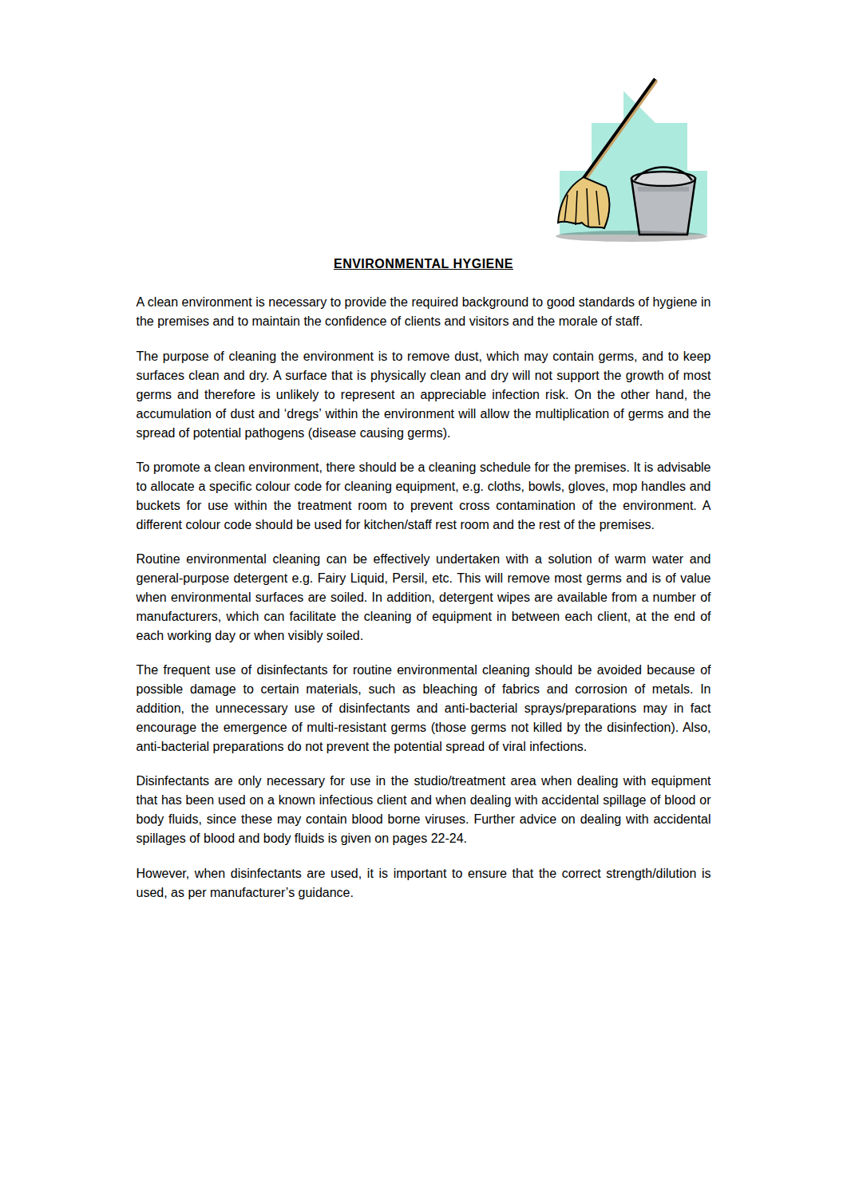Mop and bucket illustration
ENVIRONMENTAL HYGIENE
A clean environment is necessary to provide the required background to good standards of hygiene in the premises and to maintain the confidence of clients and visitors and the morale of staff.
The purpose of cleaning the environment is to remove dust, which may contain germs, and to keep surfaces clean and dry. A surface that is physically clean and dry will not support the growth of most germs and therefore is unlikely to represent an appreciable infection risk. On the other hand, the accumulation of dust and ‘dregs’ within the environment will allow the multiplication of germs and the spread of potential pathogens (disease causing germs).
To promote a clean environment, there should be a cleaning schedule for the premises. It is advisable to allocate a specific colour code for cleaning equipment, e.g. cloths, bowls, gloves, mop handles and buckets for use within the treatment room to prevent cross contamination of the environment. A different colour code should be used for kitchen/staff rest room and the rest of the premises.
Routine environmental cleaning can be effectively undertaken with a solution of warm water and general-purpose detergent e.g. Fairy Liquid, Persil, etc. This will remove most germs and is of value when environmental surfaces are soiled. In addition, detergent wipes are available from a number of manufacturers, which can facilitate the cleaning of equipment in between each client, at the end of each working day or when visibly soiled.
The frequent use of disinfectants for routine environmental cleaning should be avoided because of possible damage to certain materials, such as bleaching of fabrics and corrosion of metals. In addition, the unnecessary use of disinfectants and anti-bacterial sprays/preparations may in fact encourage the emergence of multi-resistant germs (those germs not killed by the disinfection). Also, anti-bacterial preparations do not prevent the potential spread of viral infections.
Disinfectants are only necessary for use in the studio/treatment area when dealing with equipment that has been used on a known infectious client and when dealing with accidental spillage of blood or body fluids, since these may contain blood borne viruses. Further advice on dealing with accidental spillages of blood and body fluids is given on pages 22-24.
However, when disinfectants are used, it is important to ensure that the correct strength/dilution is used, as per manufacturer’s guidance.